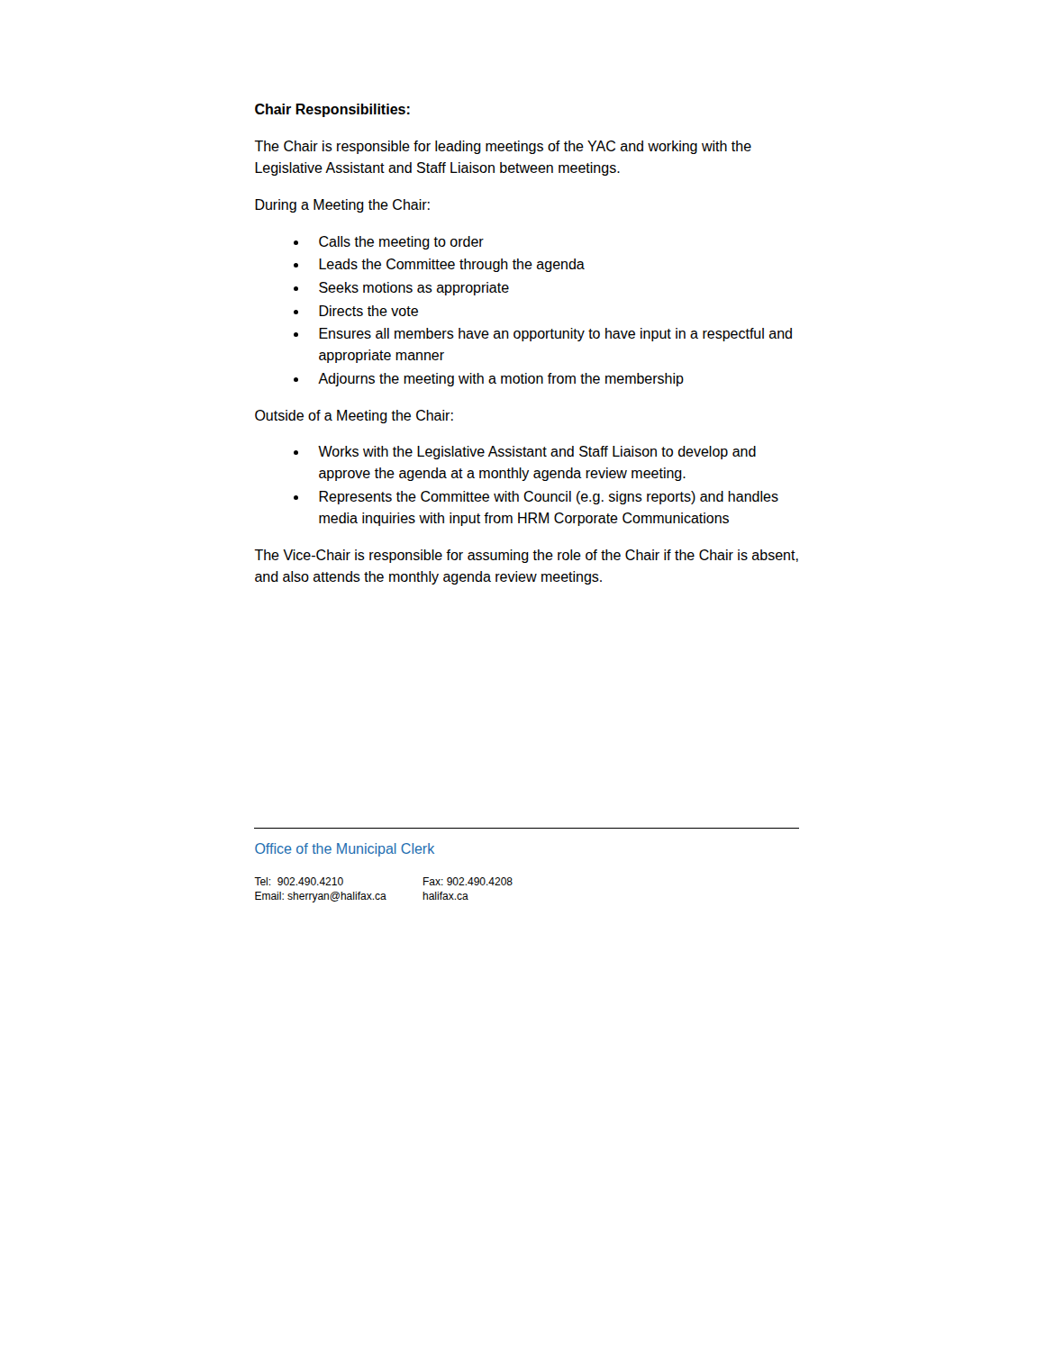Chair Responsibilities:
The Chair is responsible for leading meetings of the YAC and working with the Legislative Assistant and Staff Liaison between meetings.
During a Meeting the Chair:
Calls the meeting to order
Leads the Committee through the agenda
Seeks motions as appropriate
Directs the vote
Ensures all members have an opportunity to have input in a respectful and appropriate manner
Adjourns the meeting with a motion from the membership
Outside of a Meeting the Chair:
Works with the Legislative Assistant and Staff Liaison to develop and approve the agenda at a monthly agenda review meeting.
Represents the Committee with Council (e.g. signs reports) and handles media inquiries with input from HRM Corporate Communications
The Vice-Chair is responsible for assuming the role of the Chair if the Chair is absent, and also attends the monthly agenda review meetings.
Office of the Municipal Clerk
| Tel: 902.490.4210 | Fax: 902.490.4208 |
| Email: sherryan@halifax.ca | halifax.ca |